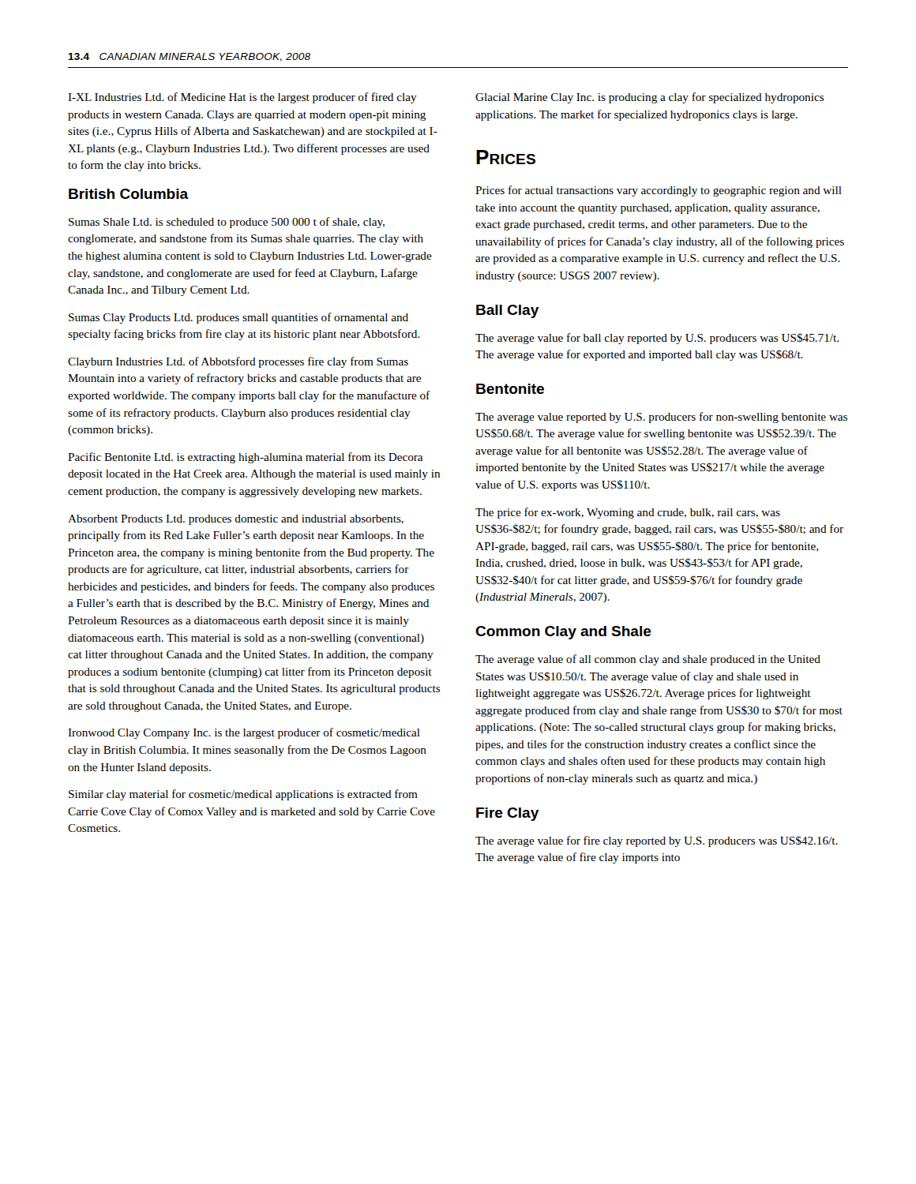13.4 CANADIAN MINERALS YEARBOOK, 2008
I-XL Industries Ltd. of Medicine Hat is the largest producer of fired clay products in western Canada. Clays are quarried at modern open-pit mining sites (i.e., Cyprus Hills of Alberta and Saskatchewan) and are stockpiled at I-XL plants (e.g., Clayburn Industries Ltd.). Two different processes are used to form the clay into bricks.
British Columbia
Sumas Shale Ltd. is scheduled to produce 500 000 t of shale, clay, conglomerate, and sandstone from its Sumas shale quarries. The clay with the highest alumina content is sold to Clayburn Industries Ltd. Lower-grade clay, sandstone, and conglomerate are used for feed at Clayburn, Lafarge Canada Inc., and Tilbury Cement Ltd.
Sumas Clay Products Ltd. produces small quantities of ornamental and specialty facing bricks from fire clay at its historic plant near Abbotsford.
Clayburn Industries Ltd. of Abbotsford processes fire clay from Sumas Mountain into a variety of refractory bricks and castable products that are exported worldwide. The company imports ball clay for the manufacture of some of its refractory products. Clayburn also produces residential clay (common bricks).
Pacific Bentonite Ltd. is extracting high-alumina material from its Decora deposit located in the Hat Creek area. Although the material is used mainly in cement production, the company is aggressively developing new markets.
Absorbent Products Ltd. produces domestic and industrial absorbents, principally from its Red Lake Fuller’s earth deposit near Kamloops. In the Princeton area, the company is mining bentonite from the Bud property. The products are for agriculture, cat litter, industrial absorbents, carriers for herbicides and pesticides, and binders for feeds. The company also produces a Fuller’s earth that is described by the B.C. Ministry of Energy, Mines and Petroleum Resources as a diatomaceous earth deposit since it is mainly diatomaceous earth. This material is sold as a non-swelling (conventional) cat litter throughout Canada and the United States. In addition, the company produces a sodium bentonite (clumping) cat litter from its Princeton deposit that is sold throughout Canada and the United States. Its agricultural products are sold throughout Canada, the United States, and Europe.
Ironwood Clay Company Inc. is the largest producer of cosmetic/medical clay in British Columbia. It mines seasonally from the De Cosmos Lagoon on the Hunter Island deposits.
Similar clay material for cosmetic/medical applications is extracted from Carrie Cove Clay of Comox Valley and is marketed and sold by Carrie Cove Cosmetics.
Glacial Marine Clay Inc. is producing a clay for specialized hydroponics applications. The market for specialized hydroponics clays is large.
PRICES
Prices for actual transactions vary accordingly to geographic region and will take into account the quantity purchased, application, quality assurance, exact grade purchased, credit terms, and other parameters. Due to the unavailability of prices for Canada’s clay industry, all of the following prices are provided as a comparative example in U.S. currency and reflect the U.S. industry (source: USGS 2007 review).
Ball Clay
The average value for ball clay reported by U.S. producers was US$45.71/t. The average value for exported and imported ball clay was US$68/t.
Bentonite
The average value reported by U.S. producers for non-swelling bentonite was US$50.68/t. The average value for swelling bentonite was US$52.39/t. The average value for all bentonite was US$52.28/t. The average value of imported bentonite by the United States was US$217/t while the average value of U.S. exports was US$110/t.
The price for ex-work, Wyoming and crude, bulk, rail cars, was US$36-$82/t; for foundry grade, bagged, rail cars, was US$55-$80/t; and for API-grade, bagged, rail cars, was US$55-$80/t. The price for bentonite, India, crushed, dried, loose in bulk, was US$43-$53/t for API grade, US$32-$40/t for cat litter grade, and US$59-$76/t for foundry grade (Industrial Minerals, 2007).
Common Clay and Shale
The average value of all common clay and shale produced in the United States was US$10.50/t. The average value of clay and shale used in lightweight aggregate was US$26.72/t. Average prices for lightweight aggregate produced from clay and shale range from US$30 to $70/t for most applications. (Note: The so-called structural clays group for making bricks, pipes, and tiles for the construction industry creates a conflict since the common clays and shales often used for these products may contain high proportions of non-clay minerals such as quartz and mica.)
Fire Clay
The average value for fire clay reported by U.S. producers was US$42.16/t. The average value of fire clay imports into